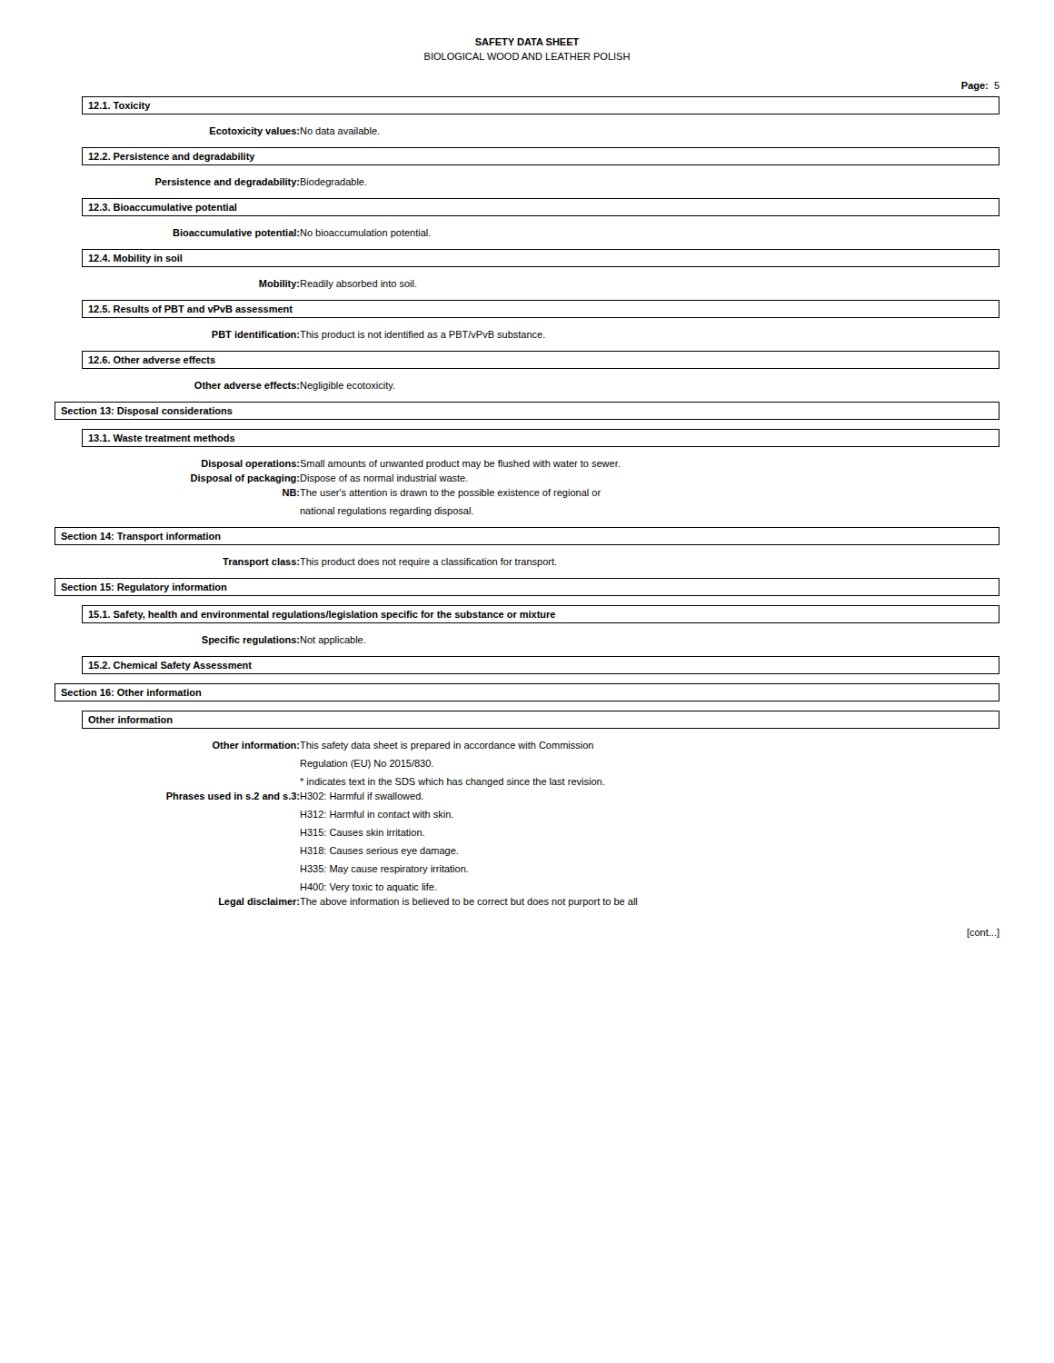SAFETY DATA SHEET
BIOLOGICAL WOOD AND LEATHER POLISH
Page: 5
12.1. Toxicity
| Ecotoxicity values: | No data available. |
12.2. Persistence and degradability
| Persistence and degradability: | Biodegradable. |
12.3. Bioaccumulative potential
| Bioaccumulative potential: | No bioaccumulation potential. |
12.4. Mobility in soil
| Mobility: | Readily absorbed into soil. |
12.5. Results of PBT and vPvB assessment
| PBT identification: | This product is not identified as a PBT/vPvB substance. |
12.6. Other adverse effects
| Other adverse effects: | Negligible ecotoxicity. |
Section 13: Disposal considerations
13.1. Waste treatment methods
| Disposal operations: | Small amounts of unwanted product may be flushed with water to sewer. |
| Disposal of packaging: | Dispose of as normal industrial waste. |
| NB: | The user's attention is drawn to the possible existence of regional or national regulations regarding disposal. |
Section 14: Transport information
| Transport class: | This product does not require a classification for transport. |
Section 15: Regulatory information
15.1. Safety, health and environmental regulations/legislation specific for the substance or mixture
| Specific regulations: | Not applicable. |
15.2. Chemical Safety Assessment
Section 16: Other information
Other information
| Other information: | This safety data sheet is prepared in accordance with Commission Regulation (EU) No 2015/830. * indicates text in the SDS which has changed since the last revision. |
| Phrases used in s.2 and s.3: | H302: Harmful if swallowed. H312: Harmful in contact with skin. H315: Causes skin irritation. H318: Causes serious eye damage. H335: May cause respiratory irritation. H400: Very toxic to aquatic life. |
| Legal disclaimer: | The above information is believed to be correct but does not purport to be all |
[cont...]